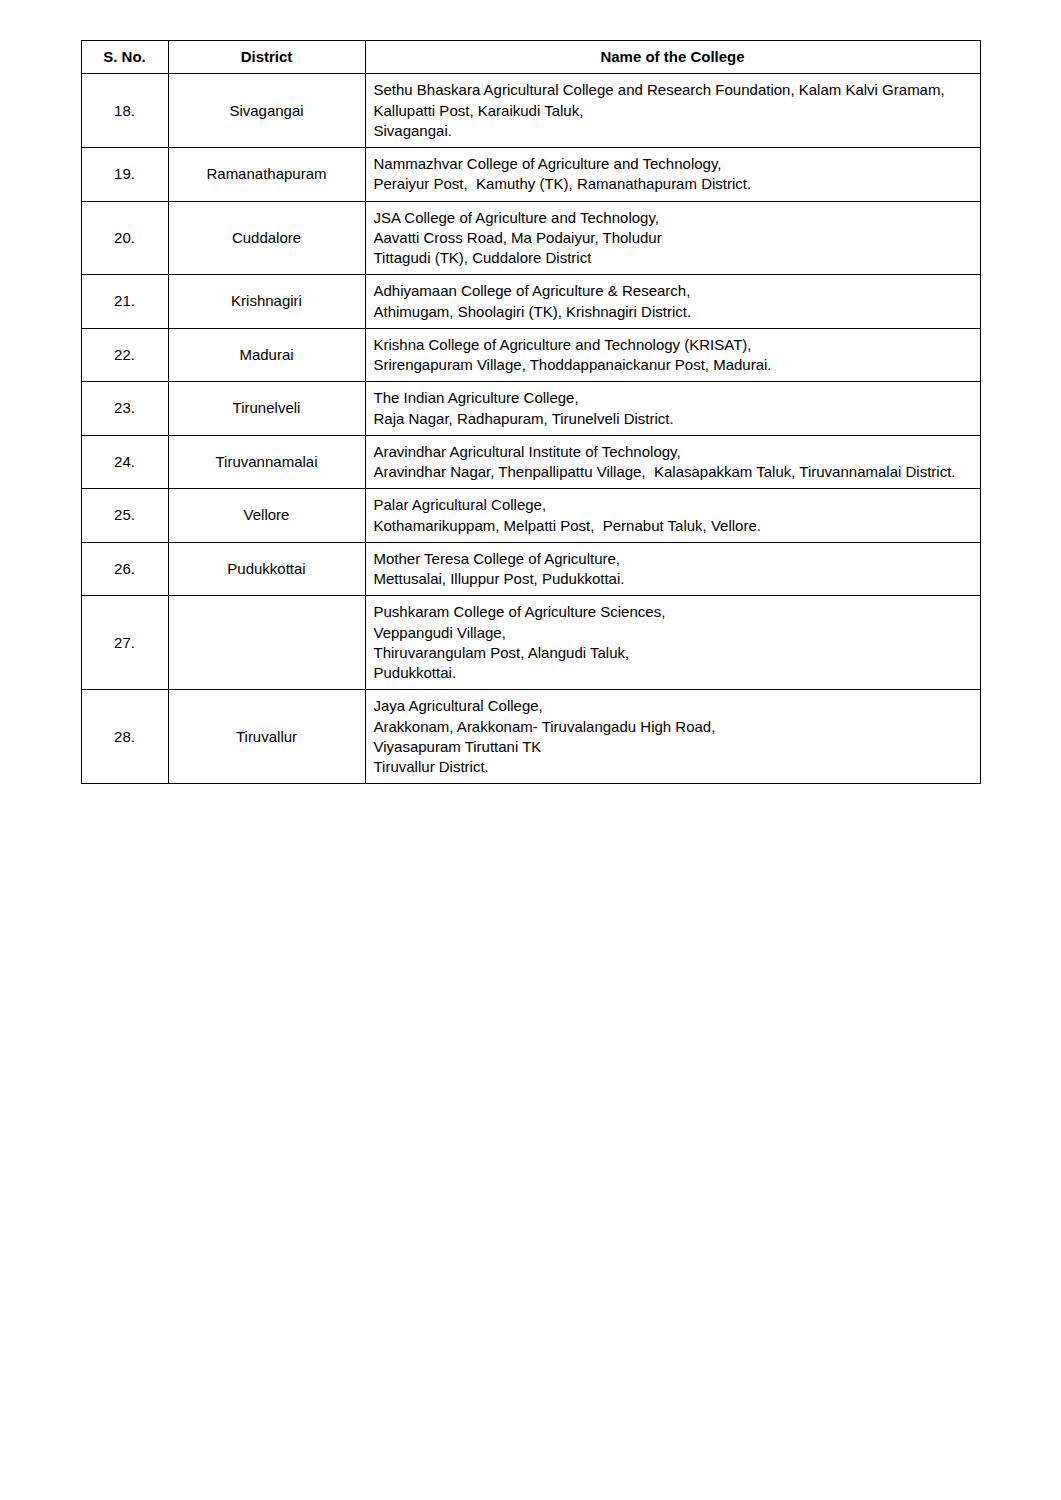| S. No. | District | Name of the College |
| --- | --- | --- |
| 18. | Sivagangai | Sethu Bhaskara Agricultural College and Research Foundation, Kalam Kalvi Gramam, Kallupatti Post, Karaikudi Taluk, Sivagangai. |
| 19. | Ramanathapuram | Nammazhvar College of Agriculture and Technology, Peraiyur Post, Kamuthy (TK), Ramanathapuram District. |
| 20. | Cuddalore | JSA College of Agriculture and Technology, Aavatti Cross Road, Ma Podaiyur, Tholudur Tittagudi (TK), Cuddalore District |
| 21. | Krishnagiri | Adhiyamaan College of Agriculture & Research, Athimugam, Shoolagiri (TK), Krishnagiri District. |
| 22. | Madurai | Krishna College of Agriculture and Technology (KRISAT), Srirengapuram Village, Thoddappanaickanur Post, Madurai. |
| 23. | Tirunelveli | The Indian Agriculture College, Raja Nagar, Radhapuram, Tirunelveli District. |
| 24. | Tiruvannamalai | Aravindhar Agricultural Institute of Technology, Aravindhar Nagar, Thenpallipattu Village, Kalasapakkam Taluk, Tiruvannamalai District. |
| 25. | Vellore | Palar Agricultural College, Kothamarikuppam, Melpatti Post, Pernabut Taluk, Vellore. |
| 26. | Pudukkottai | Mother Teresa College of Agriculture, Mettusalai, Illuppur Post, Pudukkottai. |
| 27. | | Pushkaram College of Agriculture Sciences, Veppangudi Village, Thiruvarangulam Post, Alangudi Taluk, Pudukkottai. |
| 28. | Tiruvallur | Jaya Agricultural College, Arakkonam, Arakkonam- Tiruvalangadu High Road, Viyasapuram Tiruttani TK Tiruvallur District. |